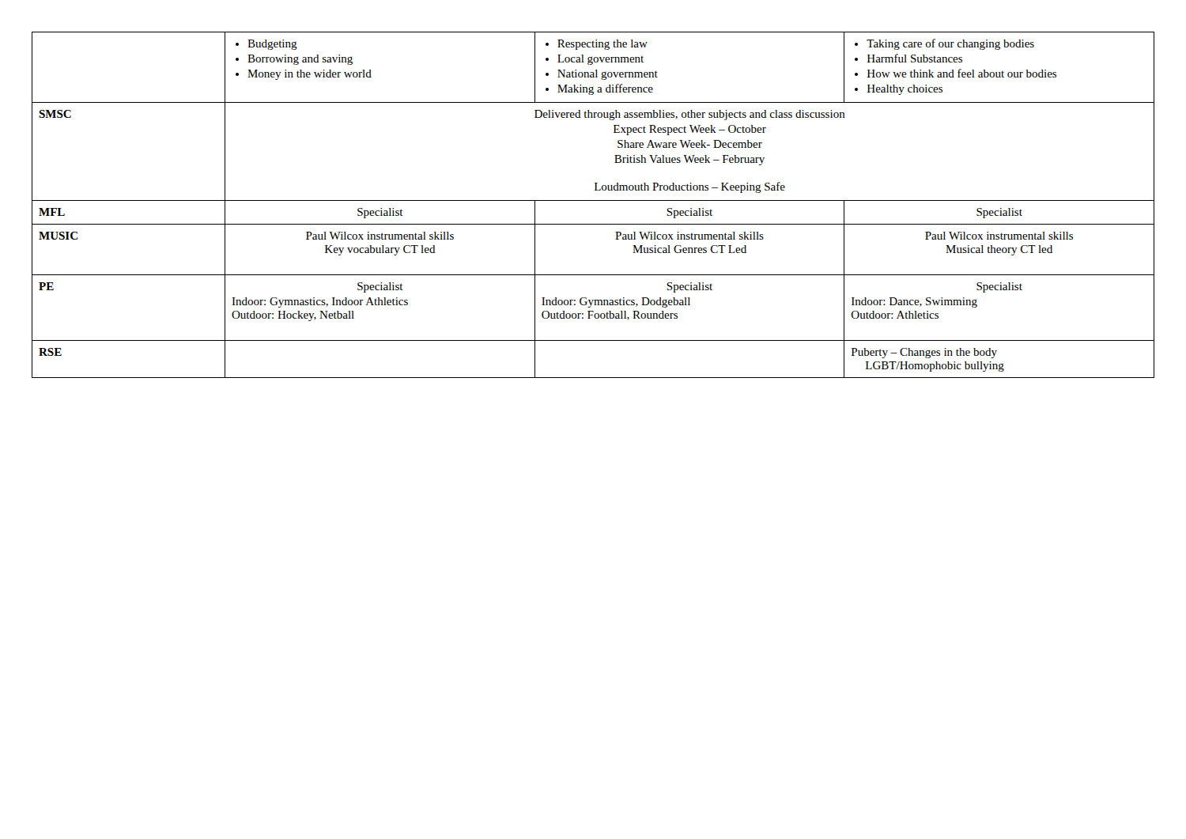| | Budgeting Borrowing and saving Money in the wider world | Respecting the law Local government National government Making a difference | Taking care of our changing bodies Harmful Substances How we think and feel about our bodies Healthy choices |
| SMSC | Delivered through assemblies, other subjects and class discussion Expect Respect Week – October Share Aware Week- December British Values Week – February Loudmouth Productions – Keeping Safe |
| MFL | Specialist | Specialist | Specialist |
| MUSIC | Paul Wilcox instrumental skills Key vocabulary CT led | Paul Wilcox instrumental skills Musical Genres CT Led | Paul Wilcox instrumental skills Musical theory CT led |
| PE | Specialist Indoor: Gymnastics, Indoor Athletics Outdoor: Hockey, Netball | Specialist Indoor: Gymnastics, Dodgeball Outdoor: Football, Rounders | Specialist Indoor: Dance, Swimming Outdoor: Athletics |
| RSE | | | Puberty – Changes in the body LGBT/Homophobic bullying |